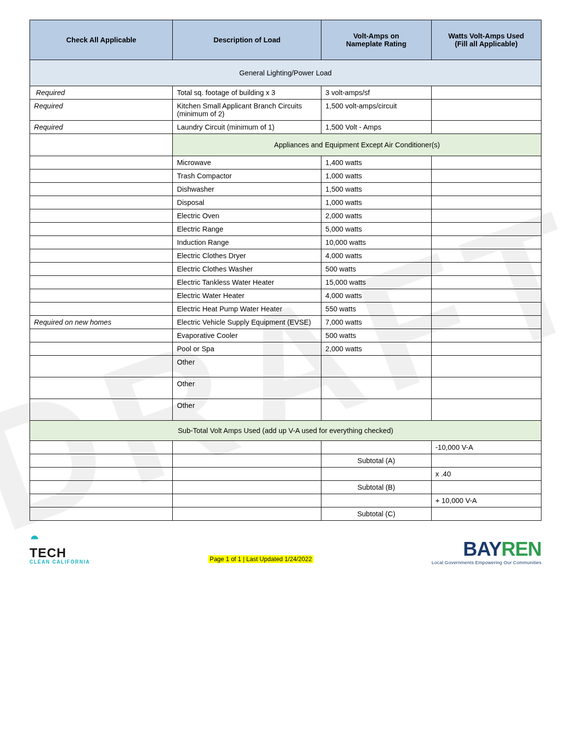DRAFT
| Check All Applicable | Description of Load | Volt-Amps on Nameplate Rating | Watts Volt-Amps Used (Fill all Applicable) |
| --- | --- | --- | --- |
| General Lighting/Power Load |
| Required | Total sq. footage of building x 3 | 3 volt-amps/sf | |
| Required | Kitchen Small Applicant Branch Circuits (minimum of 2) | 1,500 volt-amps/circuit | |
| Required | Laundry Circuit (minimum of 1) | 1,500 Volt - Amps | |
| | Appliances and Equipment Except Air Conditioner(s) |
| | Microwave | 1,400 watts | |
| | Trash Compactor | 1,000 watts | |
| | Dishwasher | 1,500 watts | |
| | Disposal | 1,000 watts | |
| | Electric Oven | 2,000 watts | |
| | Electric Range | 5,000 watts | |
| | Induction Range | 10,000 watts | |
| | Electric Clothes Dryer | 4,000 watts | |
| | Electric Clothes Washer | 500 watts | |
| | Electric Tankless Water Heater | 15,000 watts | |
| | Electric Water Heater | 4,000 watts | |
| | Electric Heat Pump Water Heater | 550 watts | |
| Required on new homes | Electric Vehicle Supply Equipment (EVSE) | 7,000 watts | |
| | Evaporative Cooler | 500 watts | |
| | Pool or Spa | 2,000 watts | |
| | Other | | |
| | Other | | |
| | Other | | |
| Sub-Total Volt Amps Used (add up V-A used for everything checked) |
| | | | -10,000 V-A |
| | | Subtotal (A) | |
| | | | x .40 |
| | | Subtotal (B) | |
| | | | + 10,000 V-A |
| | | Subtotal (C) | |
◓
TECH
CLEAN CALIFORNIA
Page 1 of 1 | Last Updated 1/24/2022
BAY REN
Local Governments Empowering Our Communities